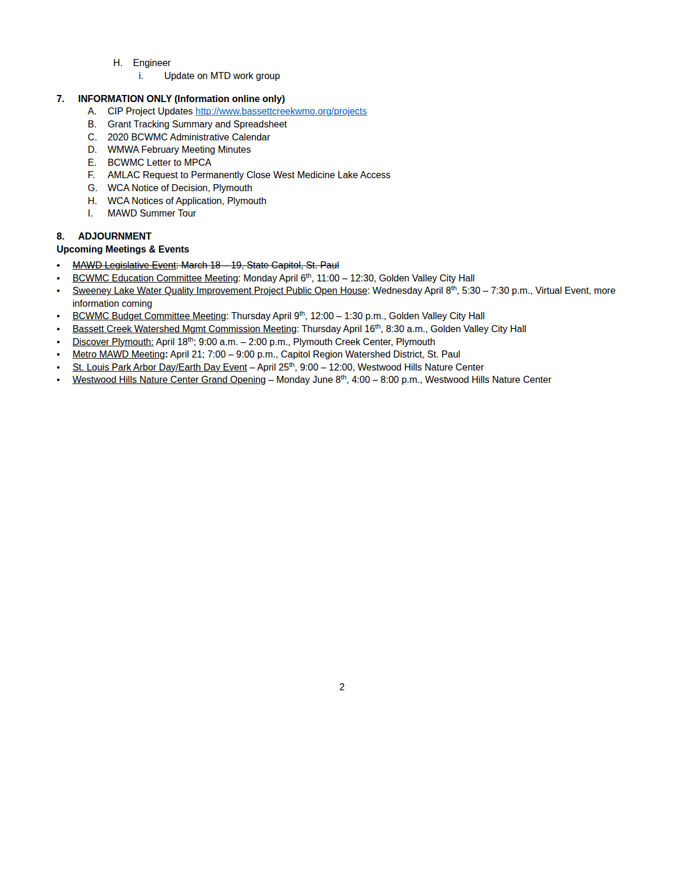H.
Engineer
i.
Update on MTD work group
7.
INFORMATION ONLY (Information online only)
A.
CIP Project Updates http://www.bassettcreekwmo.org/projects
B.
Grant Tracking Summary and Spreadsheet
C.
2020 BCWMC Administrative Calendar
D.
WMWA February Meeting Minutes
E.
BCWMC Letter to MPCA
F.
AMLAC Request to Permanently Close West Medicine Lake Access
G.
WCA Notice of Decision, Plymouth
H.
WCA Notices of Application, Plymouth
I.
MAWD Summer Tour
8.
ADJOURNMENT
Upcoming Meetings & Events
•
MAWD Legislative Event: March 18 – 19, State Capitol, St. Paul
•
BCWMC Education Committee Meeting: Monday April 6th, 11:00 – 12:30, Golden Valley City Hall
•
Sweeney Lake Water Quality Improvement Project Public Open House: Wednesday April 8th, 5:30 – 7:30 p.m., Virtual Event, more information coming
•
BCWMC Budget Committee Meeting: Thursday April 9th, 12:00 – 1:30 p.m., Golden Valley City Hall
•
Bassett Creek Watershed Mgmt Commission Meeting: Thursday April 16th, 8:30 a.m., Golden Valley City Hall
•
Discover Plymouth: April 18th; 9:00 a.m. – 2:00 p.m., Plymouth Creek Center, Plymouth
•
Metro MAWD Meeting: April 21; 7:00 – 9:00 p.m., Capitol Region Watershed District, St. Paul
•
St. Louis Park Arbor Day/Earth Day Event – April 25th, 9:00 – 12:00, Westwood Hills Nature Center
•
Westwood Hills Nature Center Grand Opening – Monday June 8th, 4:00 – 8:00 p.m., Westwood Hills Nature Center
2